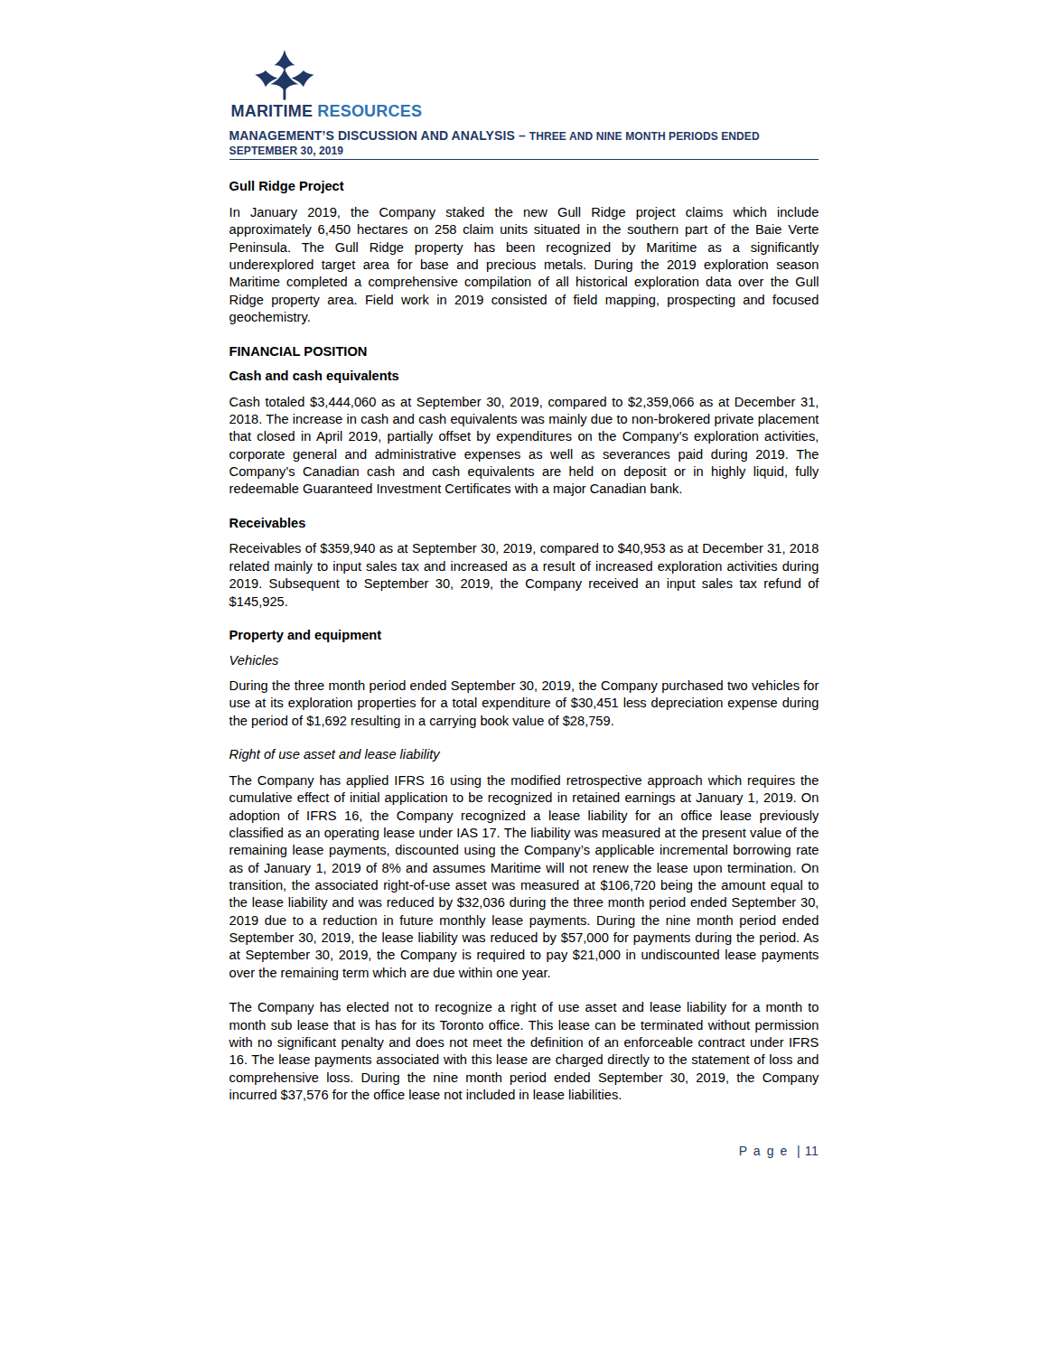MARITIME RESOURCES
MANAGEMENT’S DISCUSSION AND ANALYSIS – THREE AND NINE MONTH PERIODS ENDED SEPTEMBER 30, 2019
Gull Ridge Project
In January 2019, the Company staked the new Gull Ridge project claims which include approximately 6,450 hectares on 258 claim units situated in the southern part of the Baie Verte Peninsula. The Gull Ridge property has been recognized by Maritime as a significantly underexplored target area for base and precious metals. During the 2019 exploration season Maritime completed a comprehensive compilation of all historical exploration data over the Gull Ridge property area. Field work in 2019 consisted of field mapping, prospecting and focused geochemistry.
FINANCIAL POSITION
Cash and cash equivalents
Cash totaled $3,444,060 as at September 30, 2019, compared to $2,359,066 as at December 31, 2018. The increase in cash and cash equivalents was mainly due to non-brokered private placement that closed in April 2019, partially offset by expenditures on the Company’s exploration activities, corporate general and administrative expenses as well as severances paid during 2019. The Company’s Canadian cash and cash equivalents are held on deposit or in highly liquid, fully redeemable Guaranteed Investment Certificates with a major Canadian bank.
Receivables
Receivables of $359,940 as at September 30, 2019, compared to $40,953 as at December 31, 2018 related mainly to input sales tax and increased as a result of increased exploration activities during 2019. Subsequent to September 30, 2019, the Company received an input sales tax refund of $145,925.
Property and equipment
Vehicles
During the three month period ended September 30, 2019, the Company purchased two vehicles for use at its exploration properties for a total expenditure of $30,451 less depreciation expense during the period of $1,692 resulting in a carrying book value of $28,759.
Right of use asset and lease liability
The Company has applied IFRS 16 using the modified retrospective approach which requires the cumulative effect of initial application to be recognized in retained earnings at January 1, 2019. On adoption of IFRS 16, the Company recognized a lease liability for an office lease previously classified as an operating lease under IAS 17. The liability was measured at the present value of the remaining lease payments, discounted using the Company’s applicable incremental borrowing rate as of January 1, 2019 of 8% and assumes Maritime will not renew the lease upon termination. On transition, the associated right-of-use asset was measured at $106,720 being the amount equal to the lease liability and was reduced by $32,036 during the three month period ended September 30, 2019 due to a reduction in future monthly lease payments. During the nine month period ended September 30, 2019, the lease liability was reduced by $57,000 for payments during the period. As at September 30, 2019, the Company is required to pay $21,000 in undiscounted lease payments over the remaining term which are due within one year.
The Company has elected not to recognize a right of use asset and lease liability for a month to month sub lease that is has for its Toronto office. This lease can be terminated without permission with no significant penalty and does not meet the definition of an enforceable contract under IFRS 16. The lease payments associated with this lease are charged directly to the statement of loss and comprehensive loss. During the nine month period ended September 30, 2019, the Company incurred $37,576 for the office lease not included in lease liabilities.
P a g e | 11